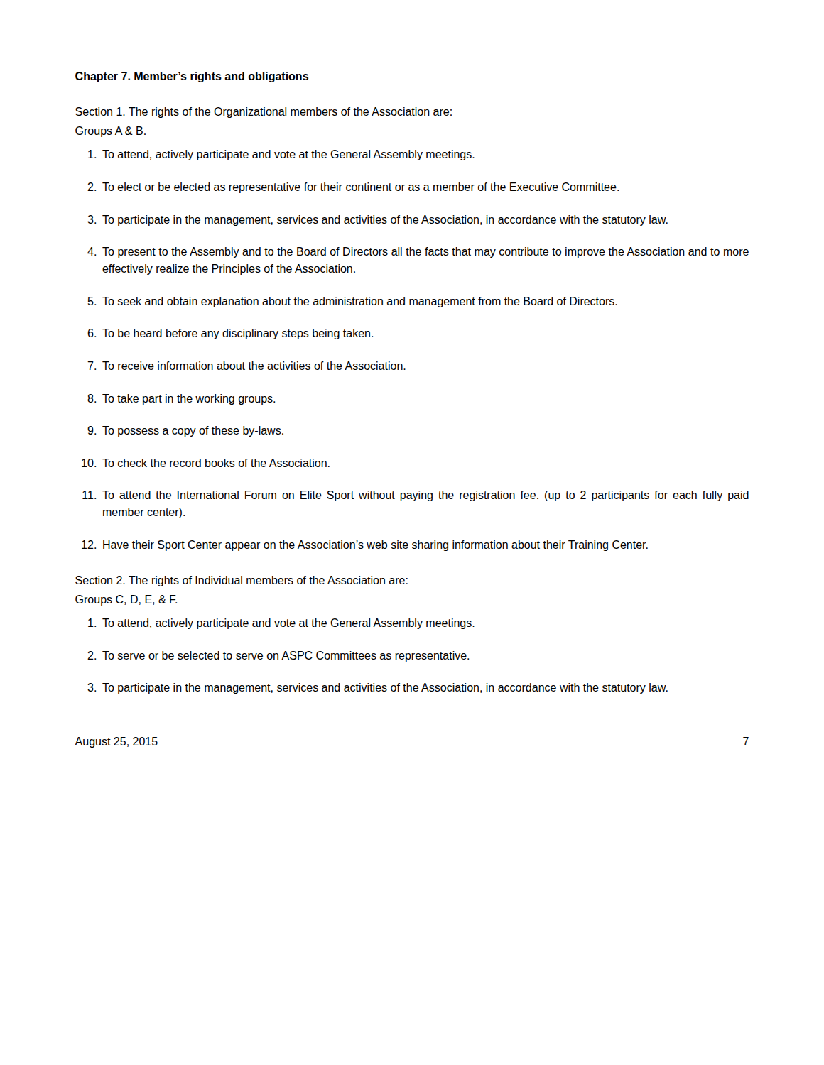Chapter 7. Member’s rights and obligations
Section 1. The rights of the Organizational members of the Association are:
Groups A & B.
To attend, actively participate and vote at the General Assembly meetings.
To elect or be elected as representative for their continent or as a member of the Executive Committee.
To participate in the management, services and activities of the Association, in accordance with the statutory law.
To present to the Assembly and to the Board of Directors all the facts that may contribute to improve the Association and to more effectively realize the Principles of the Association.
To seek and obtain explanation about the administration and management from the Board of Directors.
To be heard before any disciplinary steps being taken.
To receive information about the activities of the Association.
To take part in the working groups.
To possess a copy of these by-laws.
To check the record books of the Association.
To attend the International Forum on Elite Sport without paying the registration fee. (up to 2 participants for each fully paid member center).
Have their Sport Center appear on the Association’s web site sharing information about their Training Center.
Section 2. The rights of Individual members of the Association are:
Groups C, D, E, & F.
To attend, actively participate and vote at the General Assembly meetings.
To serve or be selected to serve on ASPC Committees as representative.
To participate in the management, services and activities of the Association, in accordance with the statutory law.
August 25, 2015 7